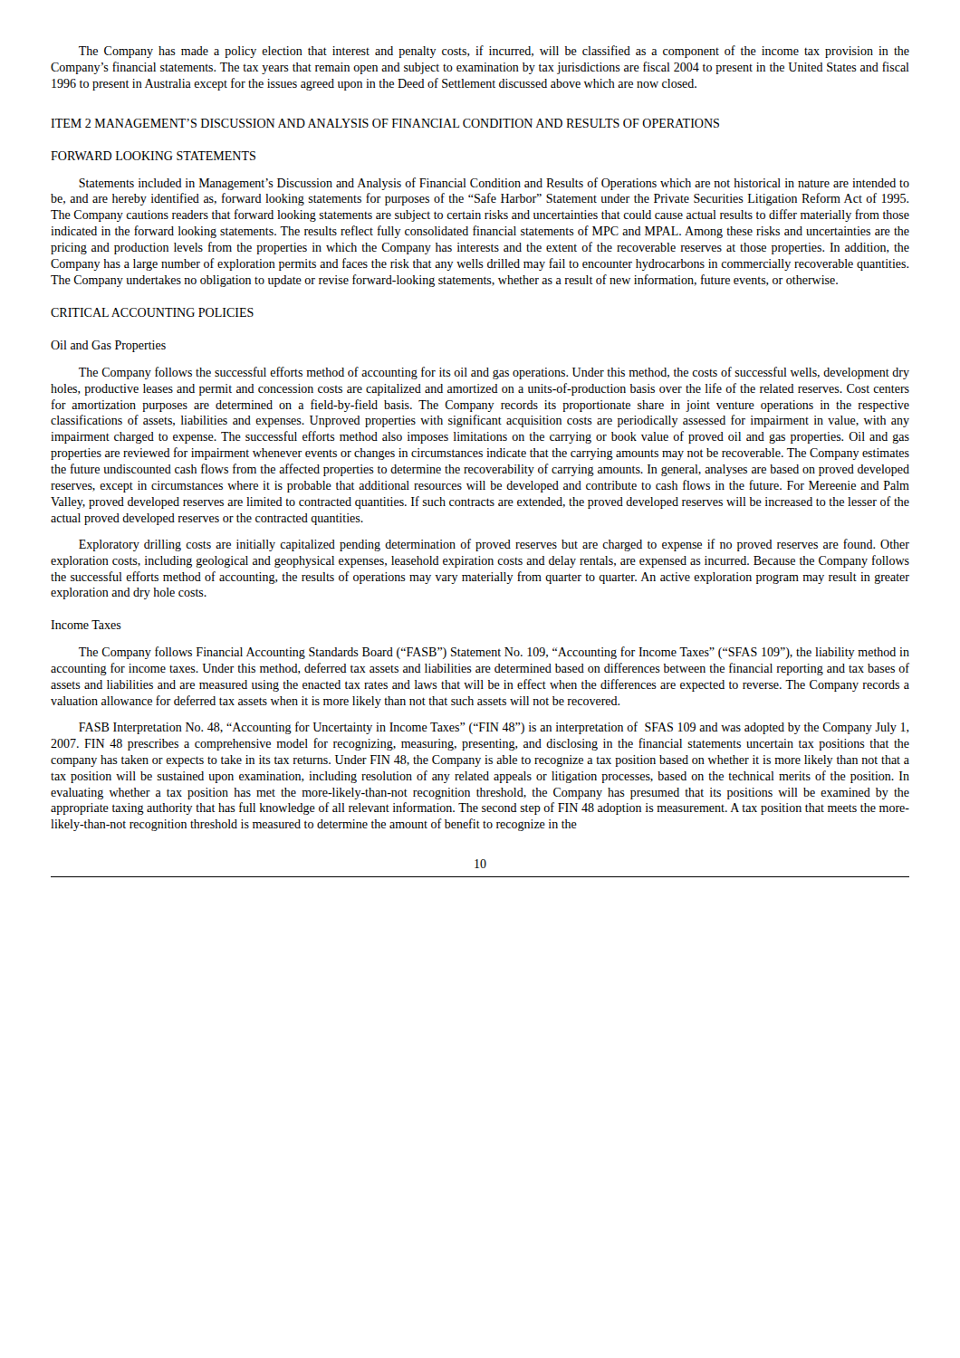The Company has made a policy election that interest and penalty costs, if incurred, will be classified as a component of the income tax provision in the Company’s financial statements. The tax years that remain open and subject to examination by tax jurisdictions are fiscal 2004 to present in the United States and fiscal 1996 to present in Australia except for the issues agreed upon in the Deed of Settlement discussed above which are now closed.
ITEM 2 MANAGEMENT’S DISCUSSION AND ANALYSIS OF FINANCIAL CONDITION AND RESULTS OF OPERATIONS
FORWARD LOOKING STATEMENTS
Statements included in Management’s Discussion and Analysis of Financial Condition and Results of Operations which are not historical in nature are intended to be, and are hereby identified as, forward looking statements for purposes of the “Safe Harbor” Statement under the Private Securities Litigation Reform Act of 1995. The Company cautions readers that forward looking statements are subject to certain risks and uncertainties that could cause actual results to differ materially from those indicated in the forward looking statements. The results reflect fully consolidated financial statements of MPC and MPAL. Among these risks and uncertainties are the pricing and production levels from the properties in which the Company has interests and the extent of the recoverable reserves at those properties. In addition, the Company has a large number of exploration permits and faces the risk that any wells drilled may fail to encounter hydrocarbons in commercially recoverable quantities. The Company undertakes no obligation to update or revise forward-looking statements, whether as a result of new information, future events, or otherwise.
CRITICAL ACCOUNTING POLICIES
Oil and Gas Properties
The Company follows the successful efforts method of accounting for its oil and gas operations. Under this method, the costs of successful wells, development dry holes, productive leases and permit and concession costs are capitalized and amortized on a units-of-production basis over the life of the related reserves. Cost centers for amortization purposes are determined on a field-by-field basis. The Company records its proportionate share in joint venture operations in the respective classifications of assets, liabilities and expenses. Unproved properties with significant acquisition costs are periodically assessed for impairment in value, with any impairment charged to expense. The successful efforts method also imposes limitations on the carrying or book value of proved oil and gas properties. Oil and gas properties are reviewed for impairment whenever events or changes in circumstances indicate that the carrying amounts may not be recoverable. The Company estimates the future undiscounted cash flows from the affected properties to determine the recoverability of carrying amounts. In general, analyses are based on proved developed reserves, except in circumstances where it is probable that additional resources will be developed and contribute to cash flows in the future. For Mereenie and Palm Valley, proved developed reserves are limited to contracted quantities. If such contracts are extended, the proved developed reserves will be increased to the lesser of the actual proved developed reserves or the contracted quantities.
Exploratory drilling costs are initially capitalized pending determination of proved reserves but are charged to expense if no proved reserves are found. Other exploration costs, including geological and geophysical expenses, leasehold expiration costs and delay rentals, are expensed as incurred. Because the Company follows the successful efforts method of accounting, the results of operations may vary materially from quarter to quarter. An active exploration program may result in greater exploration and dry hole costs.
Income Taxes
The Company follows Financial Accounting Standards Board (“FASB”) Statement No. 109, “Accounting for Income Taxes” (“SFAS 109”), the liability method in accounting for income taxes. Under this method, deferred tax assets and liabilities are determined based on differences between the financial reporting and tax bases of assets and liabilities and are measured using the enacted tax rates and laws that will be in effect when the differences are expected to reverse. The Company records a valuation allowance for deferred tax assets when it is more likely than not that such assets will not be recovered.
FASB Interpretation No. 48, “Accounting for Uncertainty in Income Taxes” (“FIN 48”) is an interpretation of SFAS 109 and was adopted by the Company July 1, 2007. FIN 48 prescribes a comprehensive model for recognizing, measuring, presenting, and disclosing in the financial statements uncertain tax positions that the company has taken or expects to take in its tax returns. Under FIN 48, the Company is able to recognize a tax position based on whether it is more likely than not that a tax position will be sustained upon examination, including resolution of any related appeals or litigation processes, based on the technical merits of the position. In evaluating whether a tax position has met the more-likely-than-not recognition threshold, the Company has presumed that its positions will be examined by the appropriate taxing authority that has full knowledge of all relevant information. The second step of FIN 48 adoption is measurement. A tax position that meets the more-likely-than-not recognition threshold is measured to determine the amount of benefit to recognize in the
10